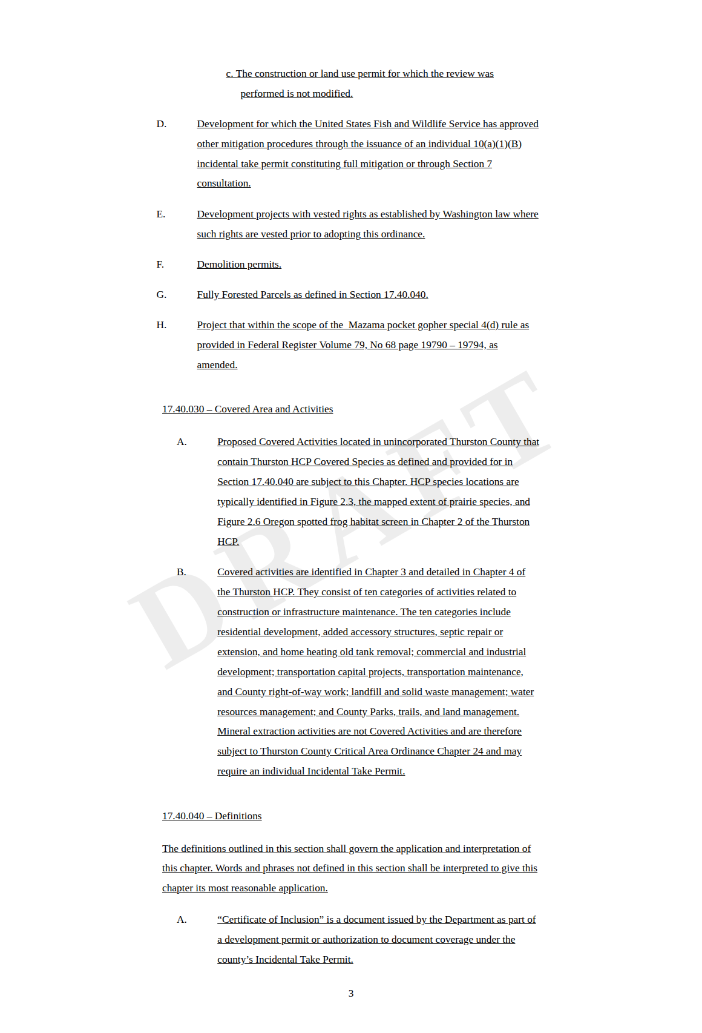DRAFT
c. The construction or land use permit for which the review was performed is not modified.
D. Development for which the United States Fish and Wildlife Service has approved other mitigation procedures through the issuance of an individual 10(a)(1)(B) incidental take permit constituting full mitigation or through Section 7 consultation.
E. Development projects with vested rights as established by Washington law where such rights are vested prior to adopting this ordinance.
F. Demolition permits.
G. Fully Forested Parcels as defined in Section 17.40.040.
H. Project that within the scope of the Mazama pocket gopher special 4(d) rule as provided in Federal Register Volume 79, No 68 page 19790 – 19794, as amended.
17.40.030 – Covered Area and Activities
A. Proposed Covered Activities located in unincorporated Thurston County that contain Thurston HCP Covered Species as defined and provided for in Section 17.40.040 are subject to this Chapter. HCP species locations are typically identified in Figure 2.3, the mapped extent of prairie species, and Figure 2.6 Oregon spotted frog habitat screen in Chapter 2 of the Thurston HCP.
B. Covered activities are identified in Chapter 3 and detailed in Chapter 4 of the Thurston HCP. They consist of ten categories of activities related to construction or infrastructure maintenance. The ten categories include residential development, added accessory structures, septic repair or extension, and home heating old tank removal; commercial and industrial development; transportation capital projects, transportation maintenance, and County right-of-way work; landfill and solid waste management; water resources management; and County Parks, trails, and land management. Mineral extraction activities are not Covered Activities and are therefore subject to Thurston County Critical Area Ordinance Chapter 24 and may require an individual Incidental Take Permit.
17.40.040 – Definitions
The definitions outlined in this section shall govern the application and interpretation of this chapter. Words and phrases not defined in this section shall be interpreted to give this chapter its most reasonable application.
A.“Certificate of Inclusion” is a document issued by the Department as part of a development permit or authorization to document coverage under the county’s Incidental Take Permit.
3